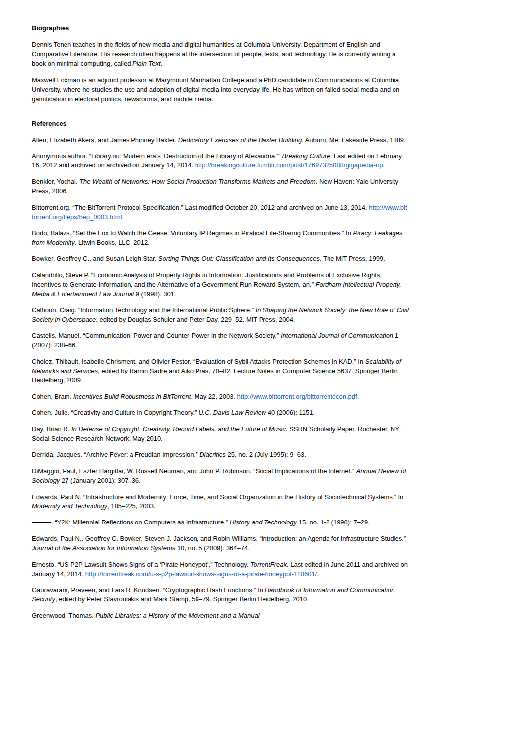Biographies
Dennis Tenen teaches in the fields of new media and digital humanities at Columbia University, Department of English and Comparative Literature. His research often happens at the intersection of people, texts, and technology. He is currently writing a book on minimal computing, called Plain Text.
Maxwell Foxman is an adjunct professor at Marymount Manhattan College and a PhD candidate in Communications at Columbia University, where he studies the use and adoption of digital media into everyday life. He has written on failed social media and on gamification in electoral politics, newsrooms, and mobile media.
References
Allen, Elizabeth Akers, and James Phinney Baxter. Dedicatory Exercises of the Baxter Building. Auburn, Me: Lakeside Press, 1889.
Anonymous author. “Library.nu: Modern era’s ‘Destruction of the Library of Alexandria.’” Breaking Culture. Last edited on February 16, 2012 and archived on archived on January 14, 2014. http://breakingculture.tumblr.com/post/17697325088/gigapedia-rip.
Benkler, Yochai. The Wealth of Networks: How Social Production Transforms Markets and Freedom. New Haven: Yale University Press, 2006.
Bittorrent.org. “The BitTorrent Protocol Specification.” Last modified October 20, 2012 and archived on June 13, 2014. http://www.bittorrent.org/beps/bep_0003.html.
Bodo, Balazs. “Set the Fox to Watch the Geese: Voluntary IP Regimes in Piratical File-Sharing Communities.” In Piracy: Leakages from Modernity. Litwin Books, LLC, 2012.
Bowker, Geoffrey C., and Susan Leigh Star. Sorting Things Out: Classification and Its Consequences. The MIT Press, 1999.
Calandrillo, Steve P. “Economic Analysis of Property Rights in Information: Justifications and Problems of Exclusive Rights, Incentives to Generate Information, and the Alternative of a Government-Run Reward System, an.” Fordham Intellectual Property, Media & Entertainment Law Journal 9 (1998): 301.
Calhoun, Craig. “Information Technology and the International Public Sphere.” In Shaping the Network Society: the New Role of Civil Society in Cyberspace, edited by Douglas Schuler and Peter Day, 229–52. MIT Press, 2004.
Castells, Manuel. “Communication, Power and Counter-Power in the Network Society.” International Journal of Communication 1 (2007): 238–66.
Cholez, Thibault, Isabelle Chrisment, and Olivier Festor. “Evaluation of Sybil Attacks Protection Schemes in KAD.” In Scalability of Networks and Services, edited by Ramin Sadre and Aiko Pras, 70–82. Lecture Notes in Computer Science 5637. Springer Berlin Heidelberg, 2009.
Cohen, Bram. Incentives Build Robustness in BitTorrent, May 22, 2003. http://www.bittorrent.org/bittorrentecon.pdf.
Cohen, Julie. “Creativity and Culture in Copyright Theory.” U.C. Davis Law Review 40 (2006): 1151.
Day, Brian R. In Defense of Copyright: Creativity, Record Labels, and the Future of Music. SSRN Scholarly Paper. Rochester, NY: Social Science Research Network, May 2010.
Derrida, Jacques. “Archive Fever: a Freudian Impression.” Diacritics 25, no. 2 (July 1995): 9–63.
DiMaggio, Paul, Eszter Hargittai, W. Russell Neuman, and John P. Robinson. “Social Implications of the Internet.” Annual Review of Sociology 27 (January 2001): 307–36.
Edwards, Paul N. “Infrastructure and Modernity: Force, Time, and Social Organization in the History of Sociotechnical Systems.” In Modernity and Technology, 185–225, 2003.
———. “Y2K: Millennial Reflections on Computers as Infrastructure.” History and Technology 15, no. 1-2 (1998): 7–29.
Edwards, Paul N., Geoffrey C. Bowker, Steven J. Jackson, and Robin Williams. “Introduction: an Agenda for Infrastructure Studies.” Journal of the Association for Information Systems 10, no. 5 (2009): 364–74.
Ernesto. “US P2P Lawsuit Shows Signs of a ‘Pirate Honeypot’.” Technology. TorrentFreak. Last edited in June 2011 and archived on January 14, 2014. http://torrentfreak.com/u-s-p2p-lawsuit-shows-signs-of-a-pirate-honeypot-110601/.
Gauravaram, Praveen, and Lars R. Knudsen. “Cryptographic Hash Functions.” In Handbook of Information and Communication Security, edited by Peter Stavroulakis and Mark Stamp, 59–79. Springer Berlin Heidelberg, 2010.
Greenwood, Thomas. Public Libraries: a History of the Movement and a Manual